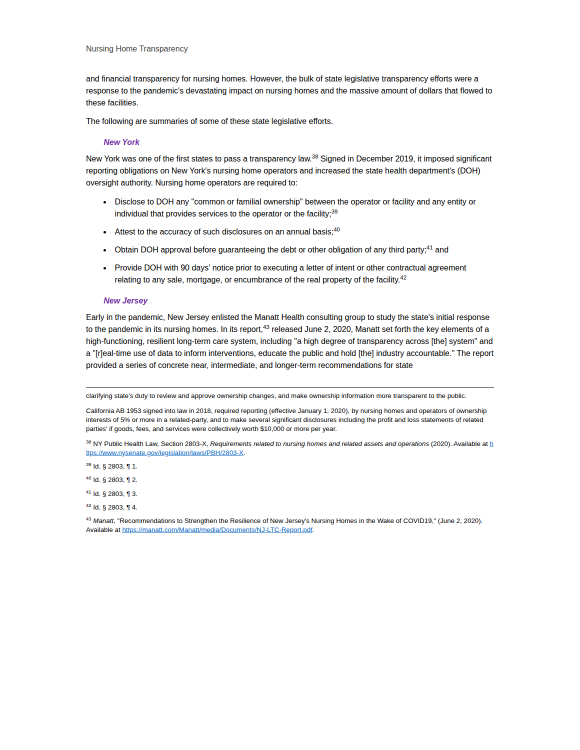Nursing Home Transparency
and financial transparency for nursing homes. However, the bulk of state legislative transparency efforts were a response to the pandemic's devastating impact on nursing homes and the massive amount of dollars that flowed to these facilities.
The following are summaries of some of these state legislative efforts.
New York
New York was one of the first states to pass a transparency law.38 Signed in December 2019, it imposed significant reporting obligations on New York's nursing home operators and increased the state health department's (DOH) oversight authority. Nursing home operators are required to:
Disclose to DOH any "common or familial ownership" between the operator or facility and any entity or individual that provides services to the operator or the facility;39
Attest to the accuracy of such disclosures on an annual basis;40
Obtain DOH approval before guaranteeing the debt or other obligation of any third party;41 and
Provide DOH with 90 days' notice prior to executing a letter of intent or other contractual agreement relating to any sale, mortgage, or encumbrance of the real property of the facility.42
New Jersey
Early in the pandemic, New Jersey enlisted the Manatt Health consulting group to study the state's initial response to the pandemic in its nursing homes. In its report,43 released June 2, 2020, Manatt set forth the key elements of a high-functioning, resilient long-term care system, including "a high degree of transparency across [the] system" and a "[r]eal-time use of data to inform interventions, educate the public and hold [the] industry accountable." The report provided a series of concrete near, intermediate, and longer-term recommendations for state
clarifying state's duty to review and approve ownership changes, and make ownership information more transparent to the public.
California AB 1953 signed into law in 2018, required reporting (effective January 1, 2020), by nursing homes and operators of ownership interests of 5% or more in a related-party, and to make several significant disclosures including the profit and loss statements of related parties' if goods, fees, and services were collectively worth $10,000 or more per year.
38 NY Public Health Law, Section 2803-X, Requirements related to nursing homes and related assets and operations (2020). Available at https://www.nysenate.gov/legislation/laws/PBH/2803-X.
39 Id. § 2803, ¶ 1.
40 Id. § 2803, ¶ 2.
41 Id. § 2803, ¶ 3.
42 Id. § 2803, ¶ 4.
43 Manatt, "Recommendations to Strengthen the Resilience of New Jersey's Nursing Homes in the Wake of COVID19," (June 2, 2020). Available at https://manatt.com/Manatt/media/Documents/NJ-LTC-Report.pdf.